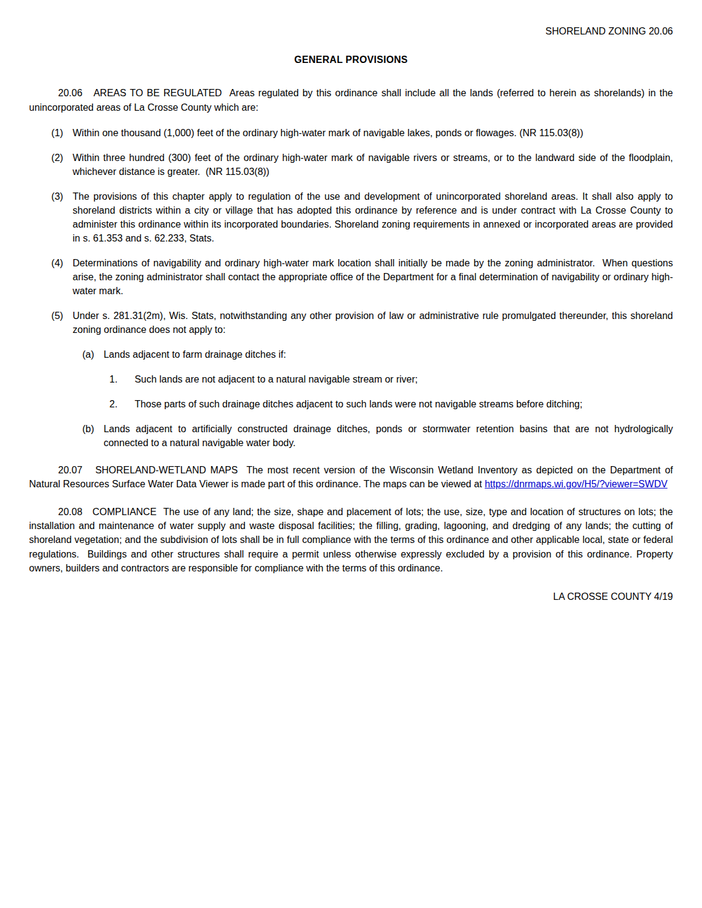SHORELAND ZONING 20.06
GENERAL PROVISIONS
20.06 AREAS TO BE REGULATED Areas regulated by this ordinance shall include all the lands (referred to herein as shorelands) in the unincorporated areas of La Crosse County which are:
(1) Within one thousand (1,000) feet of the ordinary high-water mark of navigable lakes, ponds or flowages. (NR 115.03(8))
(2) Within three hundred (300) feet of the ordinary high-water mark of navigable rivers or streams, or to the landward side of the floodplain, whichever distance is greater. (NR 115.03(8))
(3) The provisions of this chapter apply to regulation of the use and development of unincorporated shoreland areas. It shall also apply to shoreland districts within a city or village that has adopted this ordinance by reference and is under contract with La Crosse County to administer this ordinance within its incorporated boundaries. Shoreland zoning requirements in annexed or incorporated areas are provided in s. 61.353 and s. 62.233, Stats.
(4) Determinations of navigability and ordinary high-water mark location shall initially be made by the zoning administrator. When questions arise, the zoning administrator shall contact the appropriate office of the Department for a final determination of navigability or ordinary high-water mark.
(5) Under s. 281.31(2m), Wis. Stats, notwithstanding any other provision of law or administrative rule promulgated thereunder, this shoreland zoning ordinance does not apply to:
(a) Lands adjacent to farm drainage ditches if:
1. Such lands are not adjacent to a natural navigable stream or river;
2. Those parts of such drainage ditches adjacent to such lands were not navigable streams before ditching;
(b) Lands adjacent to artificially constructed drainage ditches, ponds or stormwater retention basins that are not hydrologically connected to a natural navigable water body.
20.07 SHORELAND-WETLAND MAPS The most recent version of the Wisconsin Wetland Inventory as depicted on the Department of Natural Resources Surface Water Data Viewer is made part of this ordinance. The maps can be viewed at https://dnrmaps.wi.gov/H5/?viewer=SWDV
20.08 COMPLIANCE The use of any land; the size, shape and placement of lots; the use, size, type and location of structures on lots; the installation and maintenance of water supply and waste disposal facilities; the filling, grading, lagooning, and dredging of any lands; the cutting of shoreland vegetation; and the subdivision of lots shall be in full compliance with the terms of this ordinance and other applicable local, state or federal regulations. Buildings and other structures shall require a permit unless otherwise expressly excluded by a provision of this ordinance. Property owners, builders and contractors are responsible for compliance with the terms of this ordinance.
LA CROSSE COUNTY 4/19